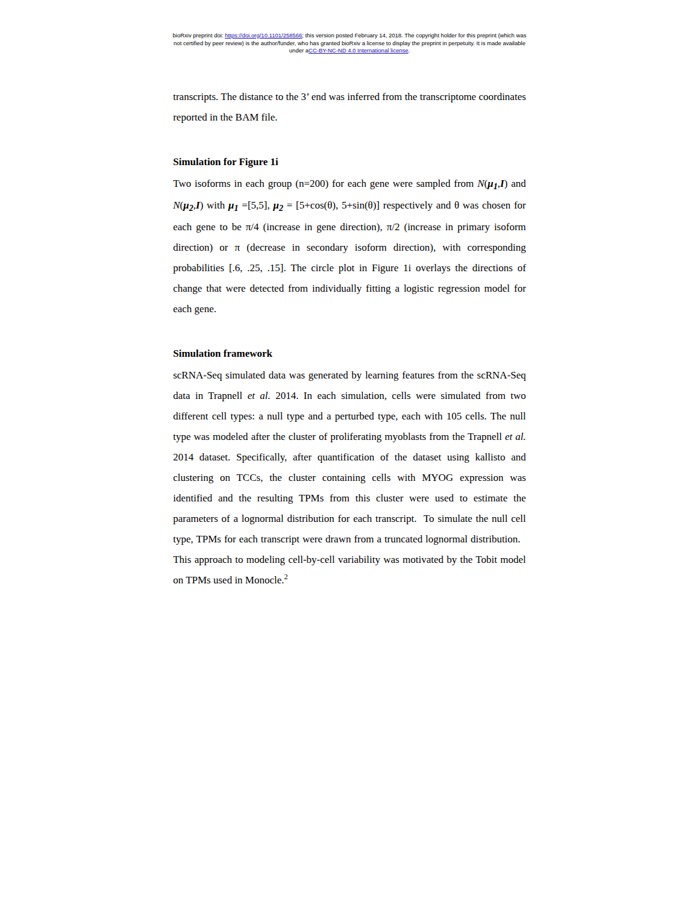bioRxiv preprint doi: https://doi.org/10.1101/258566; this version posted February 14, 2018. The copyright holder for this preprint (which was
not certified by peer review) is the author/funder, who has granted bioRxiv a license to display the preprint in perpetuity. It is made available
under aCC-BY-NC-ND 4.0 International license.
transcripts. The distance to the 3’ end was inferred from the transcriptome coordinates reported in the BAM file.
Simulation for Figure 1i
Two isoforms in each group (n=200) for each gene were sampled from N(μ1,I) and N(μ2,I) with μ1 =[5,5], μ2 = [5+cos(θ), 5+sin(θ)] respectively and θ was chosen for each gene to be π/4 (increase in gene direction), π/2 (increase in primary isoform direction) or π (decrease in secondary isoform direction), with corresponding probabilities [.6, .25, .15]. The circle plot in Figure 1i overlays the directions of change that were detected from individually fitting a logistic regression model for each gene.
Simulation framework
scRNA-Seq simulated data was generated by learning features from the scRNA-Seq data in Trapnell et al. 2014. In each simulation, cells were simulated from two different cell types: a null type and a perturbed type, each with 105 cells. The null type was modeled after the cluster of proliferating myoblasts from the Trapnell et al. 2014 dataset. Specifically, after quantification of the dataset using kallisto and clustering on TCCs, the cluster containing cells with MYOG expression was identified and the resulting TPMs from this cluster were used to estimate the parameters of a lognormal distribution for each transcript. To simulate the null cell type, TPMs for each transcript were drawn from a truncated lognormal distribution. This approach to modeling cell-by-cell variability was motivated by the Tobit model on TPMs used in Monocle.2